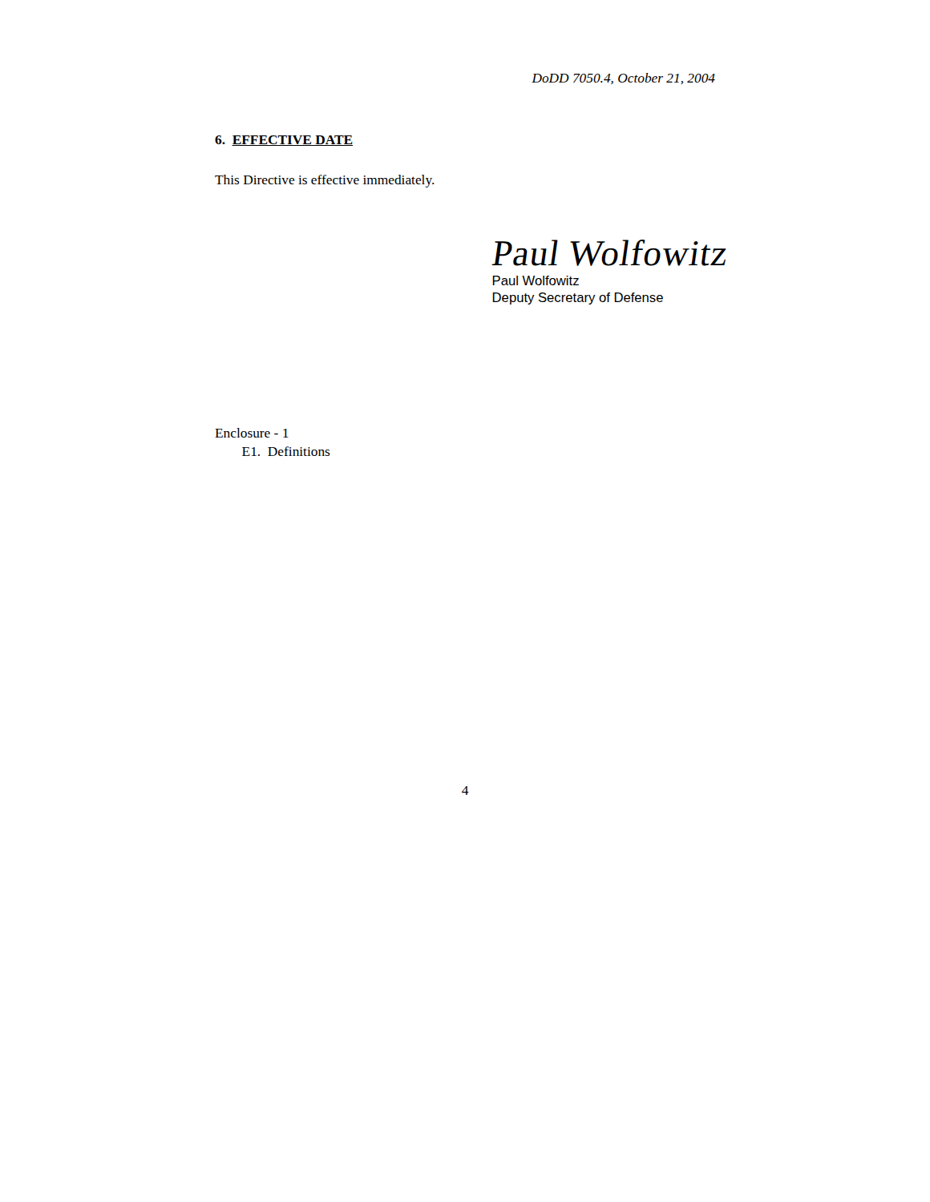DoDD 7050.4, October 21, 2004
6. EFFECTIVE DATE
This Directive is effective immediately.
Paul Wolfowitz
Paul Wolfowitz
Deputy Secretary of Defense
Enclosure - 1
E1. Definitions
4